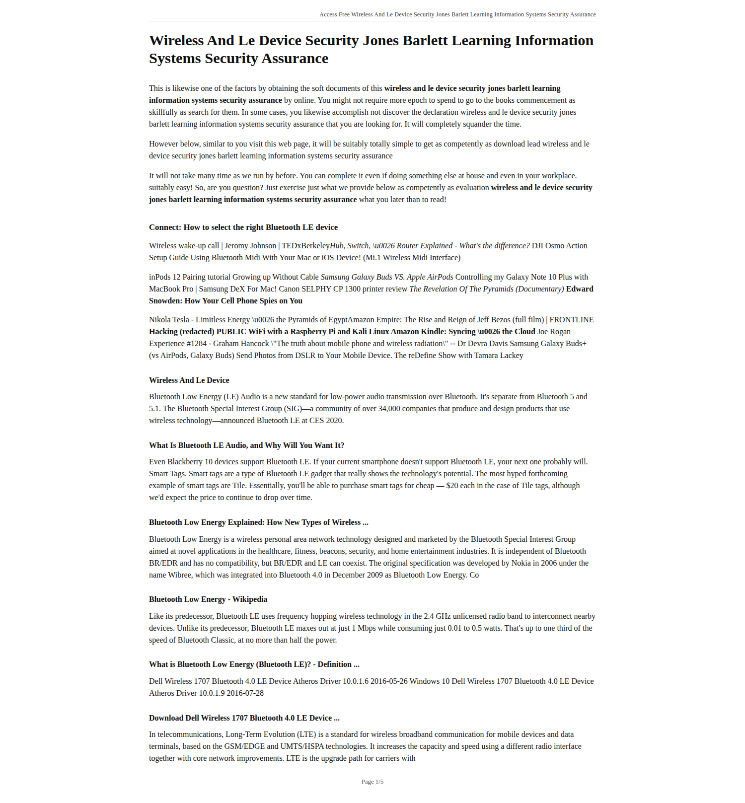Access Free Wireless And Le Device Security Jones Barlett Learning Information Systems Security Assurance
Wireless And Le Device Security Jones Barlett Learning Information Systems Security Assurance
This is likewise one of the factors by obtaining the soft documents of this wireless and le device security jones barlett learning information systems security assurance by online. You might not require more epoch to spend to go to the books commencement as skillfully as search for them. In some cases, you likewise accomplish not discover the declaration wireless and le device security jones barlett learning information systems security assurance that you are looking for. It will completely squander the time.
However below, similar to you visit this web page, it will be suitably totally simple to get as competently as download lead wireless and le device security jones barlett learning information systems security assurance
It will not take many time as we run by before. You can complete it even if doing something else at house and even in your workplace. suitably easy! So, are you question? Just exercise just what we provide below as competently as evaluation wireless and le device security jones barlett learning information systems security assurance what you later than to read!
Connect: How to select the right Bluetooth LE device
Wireless wake-up call | Jeromy Johnson | TEDxBerkeleyHub, Switch, \u0026 Router Explained - What's the difference? DJI Osmo Action Setup Guide Using Bluetooth Midi With Your Mac or iOS Device! (Mi.1 Wireless Midi Interface)
inPods 12 Pairing tutorial Growing up Without Cable Samsung Galaxy Buds VS. Apple AirPods Controlling my Galaxy Note 10 Plus with MacBook Pro | Samsung DeX For Mac! Canon SELPHY CP 1300 printer review The Revelation Of The Pyramids (Documentary) Edward Snowden: How Your Cell Phone Spies on You
Nikola Tesla - Limitless Energy \u0026 the Pyramids of EgyptAmazon Empire: The Rise and Reign of Jeff Bezos (full film) | FRONTLINE Hacking (redacted) PUBLIC WiFi with a Raspberry Pi and Kali Linux Amazon Kindle: Syncing \u0026 the Cloud Joe Rogan Experience #1284 - Graham Hancock \"The truth about mobile phone and wireless radiation\" -- Dr Devra Davis Samsung Galaxy Buds+ (vs AirPods, Galaxy Buds) Send Photos from DSLR to Your Mobile Device. The reDefine Show with Tamara Lackey
Wireless And Le Device
Bluetooth Low Energy (LE) Audio is a new standard for low-power audio transmission over Bluetooth. It's separate from Bluetooth 5 and 5.1. The Bluetooth Special Interest Group (SIG)—a community of over 34,000 companies that produce and design products that use wireless technology—announced Bluetooth LE at CES 2020.
What Is Bluetooth LE Audio, and Why Will You Want It?
Even Blackberry 10 devices support Bluetooth LE. If your current smartphone doesn't support Bluetooth LE, your next one probably will. Smart Tags. Smart tags are a type of Bluetooth LE gadget that really shows the technology's potential. The most hyped forthcoming example of smart tags are Tile. Essentially, you'll be able to purchase smart tags for cheap — $20 each in the case of Tile tags, although we'd expect the price to continue to drop over time.
Bluetooth Low Energy Explained: How New Types of Wireless ...
Bluetooth Low Energy is a wireless personal area network technology designed and marketed by the Bluetooth Special Interest Group aimed at novel applications in the healthcare, fitness, beacons, security, and home entertainment industries. It is independent of Bluetooth BR/EDR and has no compatibility, but BR/EDR and LE can coexist. The original specification was developed by Nokia in 2006 under the name Wibree, which was integrated into Bluetooth 4.0 in December 2009 as Bluetooth Low Energy. Co
Bluetooth Low Energy - Wikipedia
Like its predecessor, Bluetooth LE uses frequency hopping wireless technology in the 2.4 GHz unlicensed radio band to interconnect nearby devices. Unlike its predecessor, Bluetooth LE maxes out at just 1 Mbps while consuming just 0.01 to 0.5 watts. That's up to one third of the speed of Bluetooth Classic, at no more than half the power.
What is Bluetooth Low Energy (Bluetooth LE)? - Definition ...
Dell Wireless 1707 Bluetooth 4.0 LE Device Atheros Driver 10.0.1.6 2016-05-26 Windows 10 Dell Wireless 1707 Bluetooth 4.0 LE Device Atheros Driver 10.0.1.9 2016-07-28
Download Dell Wireless 1707 Bluetooth 4.0 LE Device ...
In telecommunications, Long-Term Evolution (LTE) is a standard for wireless broadband communication for mobile devices and data terminals, based on the GSM/EDGE and UMTS/HSPA technologies. It increases the capacity and speed using a different radio interface together with core network improvements. LTE is the upgrade path for carriers with
Page 1/5